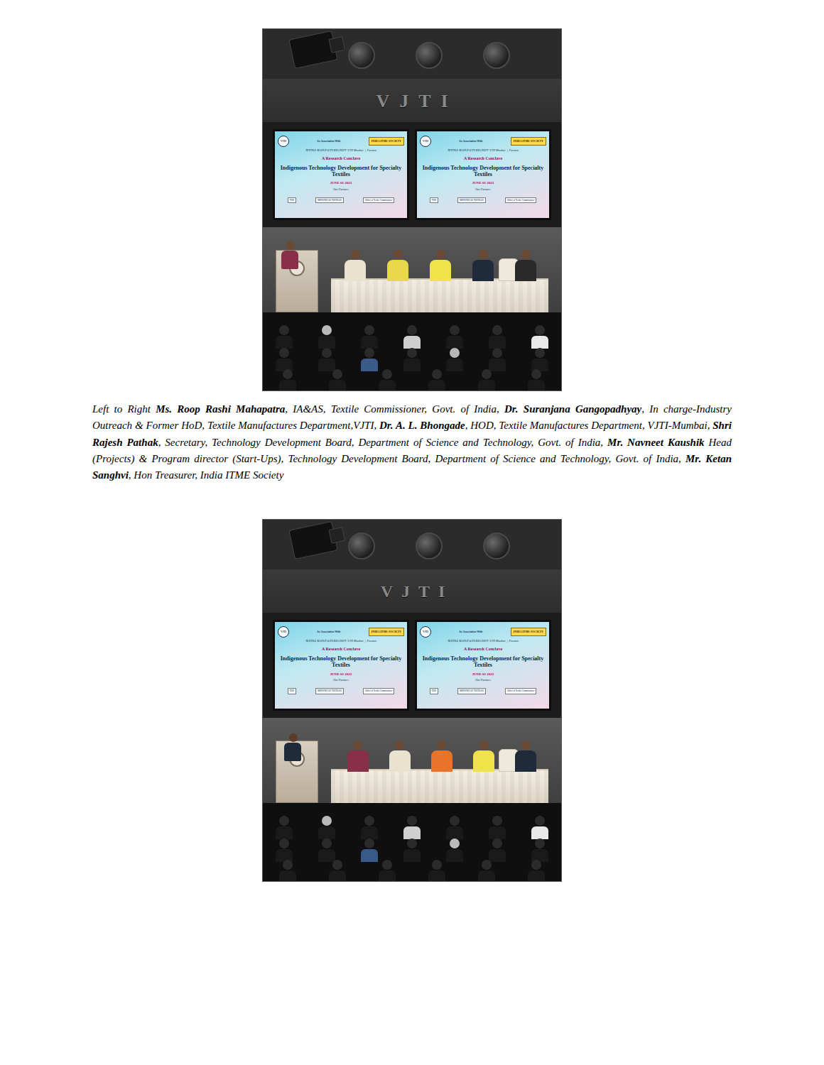VJTI
VJTI In Association With INDIA ITME SOCIETY
TEXTILE MANUFACTURES DEPT. VJTI Mumbai | Presents
A Research Conclave
Indigenous Technology Development for Specialty Textiles
JUNE 01 2022
Our Partners
TDB MINISTRY OF TEXTILES Office of Textile Commissioner
VJTI In Association With INDIA ITME SOCIETY
TEXTILE MANUFACTURES DEPT. VJTI Mumbai | Presents
A Research Conclave
Indigenous Technology Development for Specialty Textiles
JUNE 01 2022
Our Partners
TDB MINISTRY OF TEXTILES Office of Textile Commissioner
Left to Right Ms. Roop Rashi Mahapatra, IA&AS, Textile Commissioner, Govt. of India, Dr. Suranjana Gangopadhyay, In charge-Industry Outreach & Former HoD, Textile Manufactures Department,VJTI, Dr. A. L. Bhongade, HOD, Textile Manufactures Department, VJTI-Mumbai, Shri Rajesh Pathak, Secretary, Technology Development Board, Department of Science and Technology, Govt. of India, Mr. Navneet Kaushik Head (Projects) & Program director (Start-Ups), Technology Development Board, Department of Science and Technology, Govt. of India, Mr. Ketan Sanghvi, Hon Treasurer, India ITME Society
VJTI
VJTI In Association With INDIA ITME SOCIETY
TEXTILE MANUFACTURES DEPT. VJTI Mumbai | Presents
A Research Conclave
Indigenous Technology Development for Specialty Textiles
JUNE 01 2022
Our Partners
TDB MINISTRY OF TEXTILES Office of Textile Commissioner
VJTI In Association With INDIA ITME SOCIETY
TEXTILE MANUFACTURES DEPT. VJTI Mumbai | Presents
A Research Conclave
Indigenous Technology Development for Specialty Textiles
JUNE 01 2022
Our Partners
TDB MINISTRY OF TEXTILES Office of Textile Commissioner